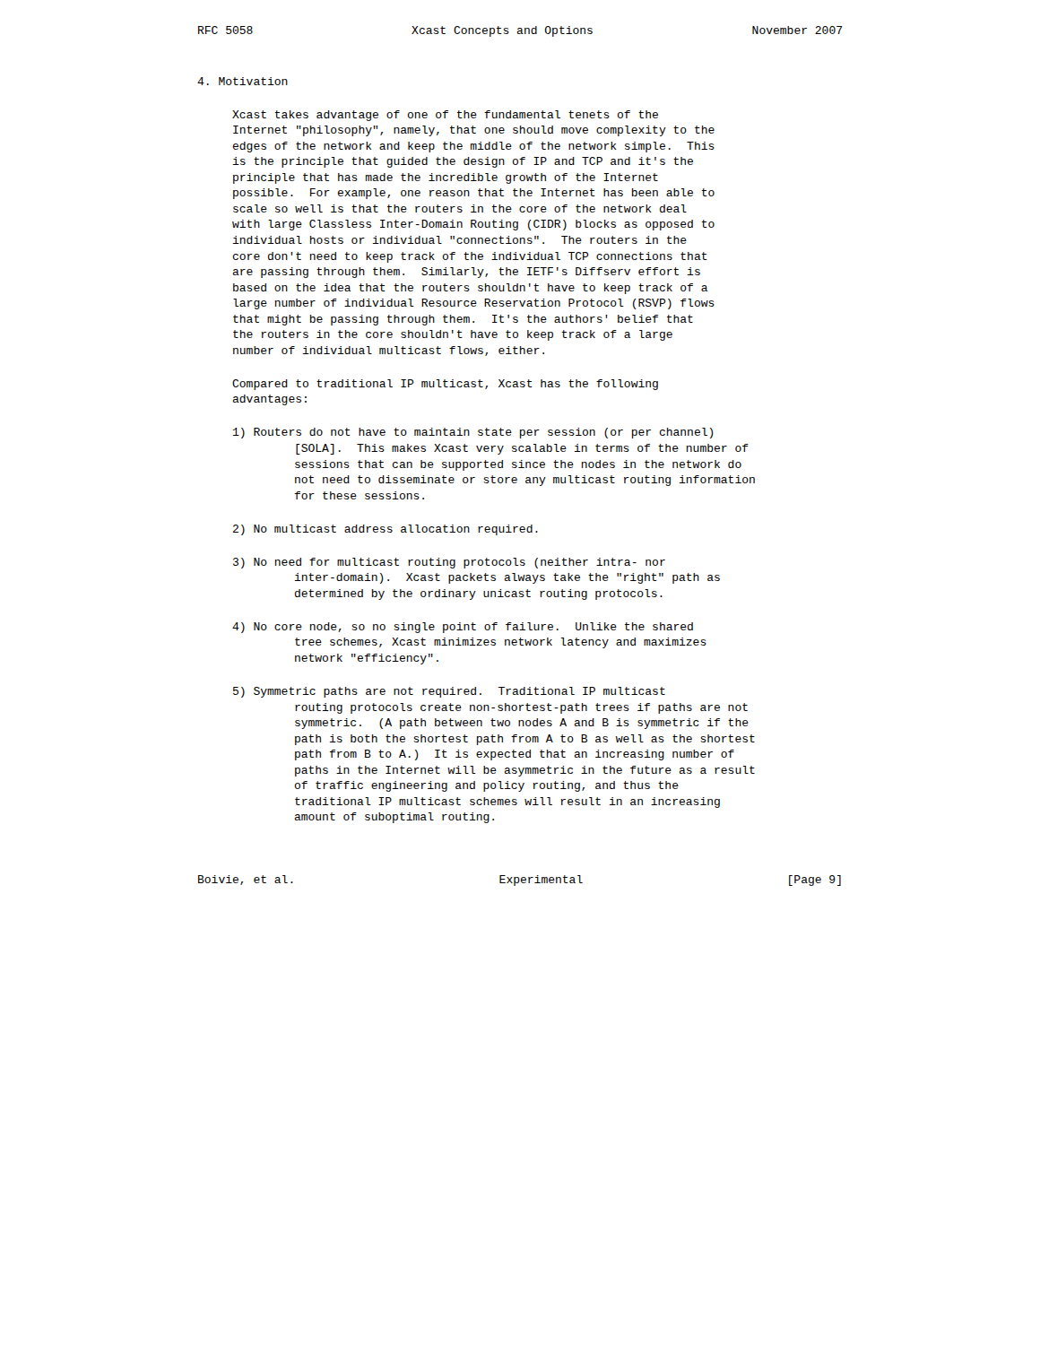RFC 5058 Xcast Concepts and Options November 2007
4. Motivation
Xcast takes advantage of one of the fundamental tenets of the Internet "philosophy", namely, that one should move complexity to the edges of the network and keep the middle of the network simple. This is the principle that guided the design of IP and TCP and it's the principle that has made the incredible growth of the Internet possible. For example, one reason that the Internet has been able to scale so well is that the routers in the core of the network deal with large Classless Inter-Domain Routing (CIDR) blocks as opposed to individual hosts or individual "connections". The routers in the core don't need to keep track of the individual TCP connections that are passing through them. Similarly, the IETF's Diffserv effort is based on the idea that the routers shouldn't have to keep track of a large number of individual Resource Reservation Protocol (RSVP) flows that might be passing through them. It's the authors' belief that the routers in the core shouldn't have to keep track of a large number of individual multicast flows, either.
Compared to traditional IP multicast, Xcast has the following advantages:
1) Routers do not have to maintain state per session (or per channel) [SOLA]. This makes Xcast very scalable in terms of the number of sessions that can be supported since the nodes in the network do not need to disseminate or store any multicast routing information for these sessions.
2) No multicast address allocation required.
3) No need for multicast routing protocols (neither intra- nor inter-domain). Xcast packets always take the "right" path as determined by the ordinary unicast routing protocols.
4) No core node, so no single point of failure. Unlike the shared tree schemes, Xcast minimizes network latency and maximizes network "efficiency".
5) Symmetric paths are not required. Traditional IP multicast routing protocols create non-shortest-path trees if paths are not symmetric. (A path between two nodes A and B is symmetric if the path is both the shortest path from A to B as well as the shortest path from B to A.) It is expected that an increasing number of paths in the Internet will be asymmetric in the future as a result of traffic engineering and policy routing, and thus the traditional IP multicast schemes will result in an increasing amount of suboptimal routing.
Boivie, et al. Experimental [Page 9]